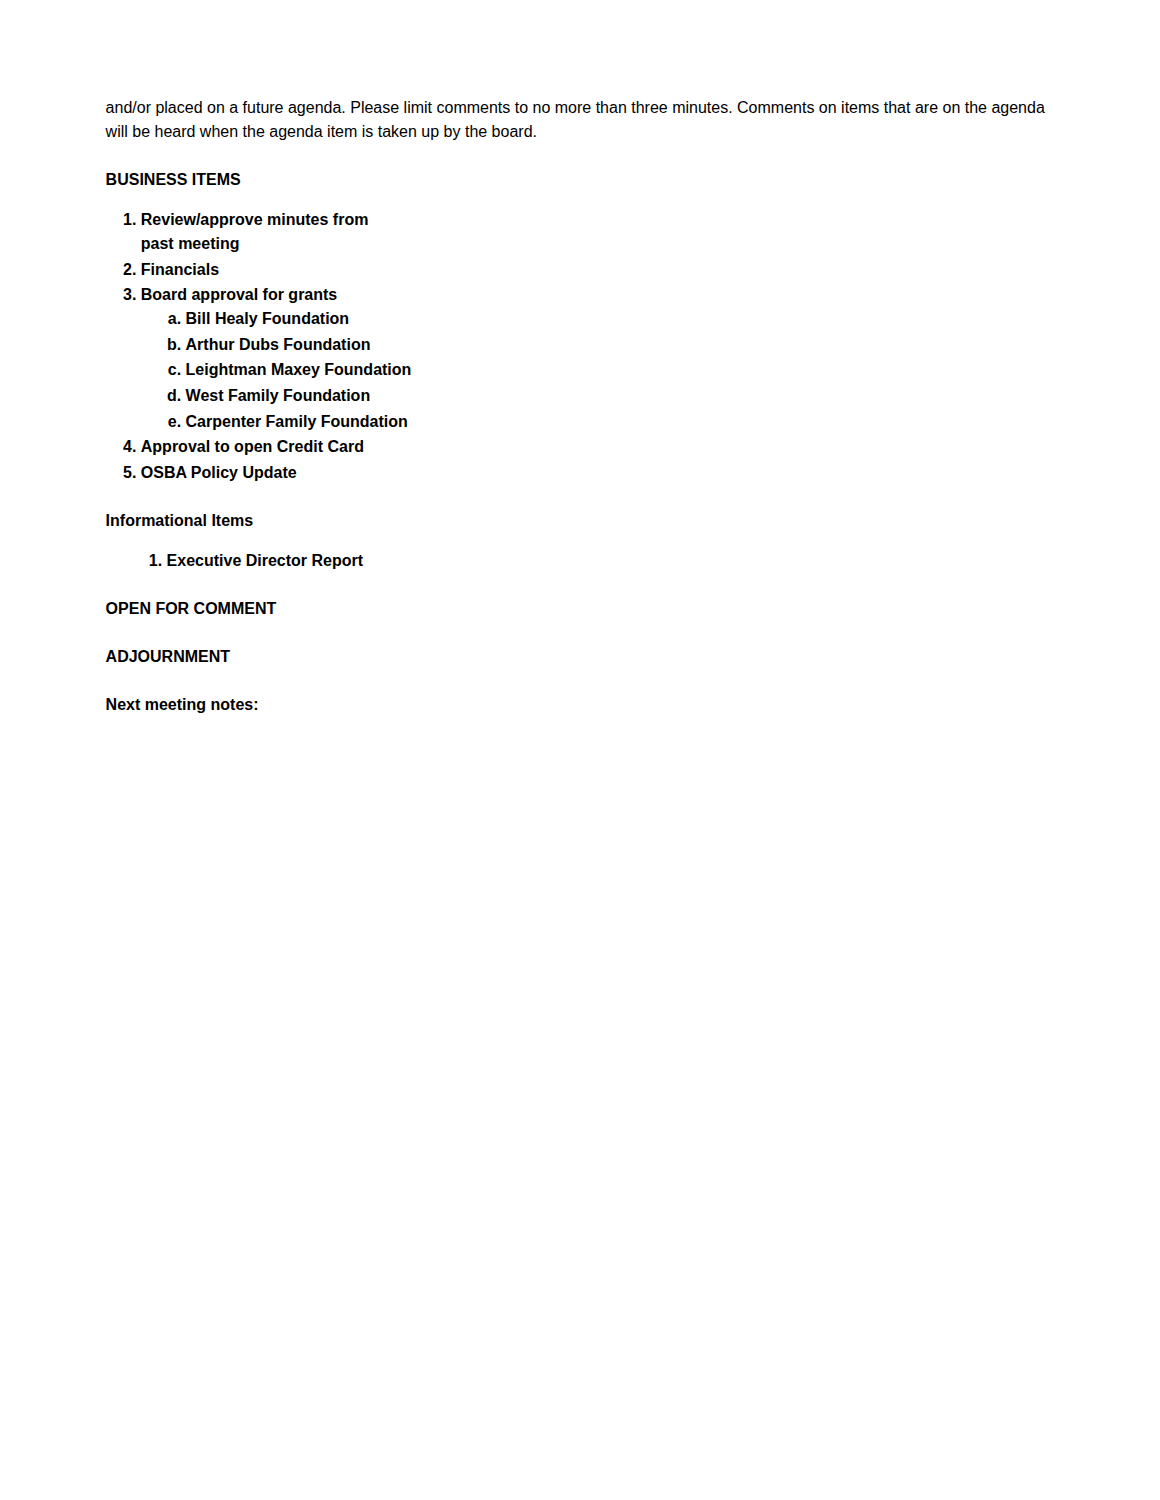and/or placed on a future agenda. Please limit comments to no more than three minutes. Comments on items that are on the agenda will be heard when the agenda item is taken up by the board.
BUSINESS ITEMS
Review/approve minutes from
past meeting
Financials
Board approval for grants
Bill Healy Foundation
Arthur Dubs Foundation
Leightman Maxey Foundation
West Family Foundation
Carpenter Family Foundation
Approval to open Credit Card
OSBA Policy Update
Informational Items
1. Executive Director Report
OPEN FOR COMMENT
ADJOURNMENT
Next meeting notes: